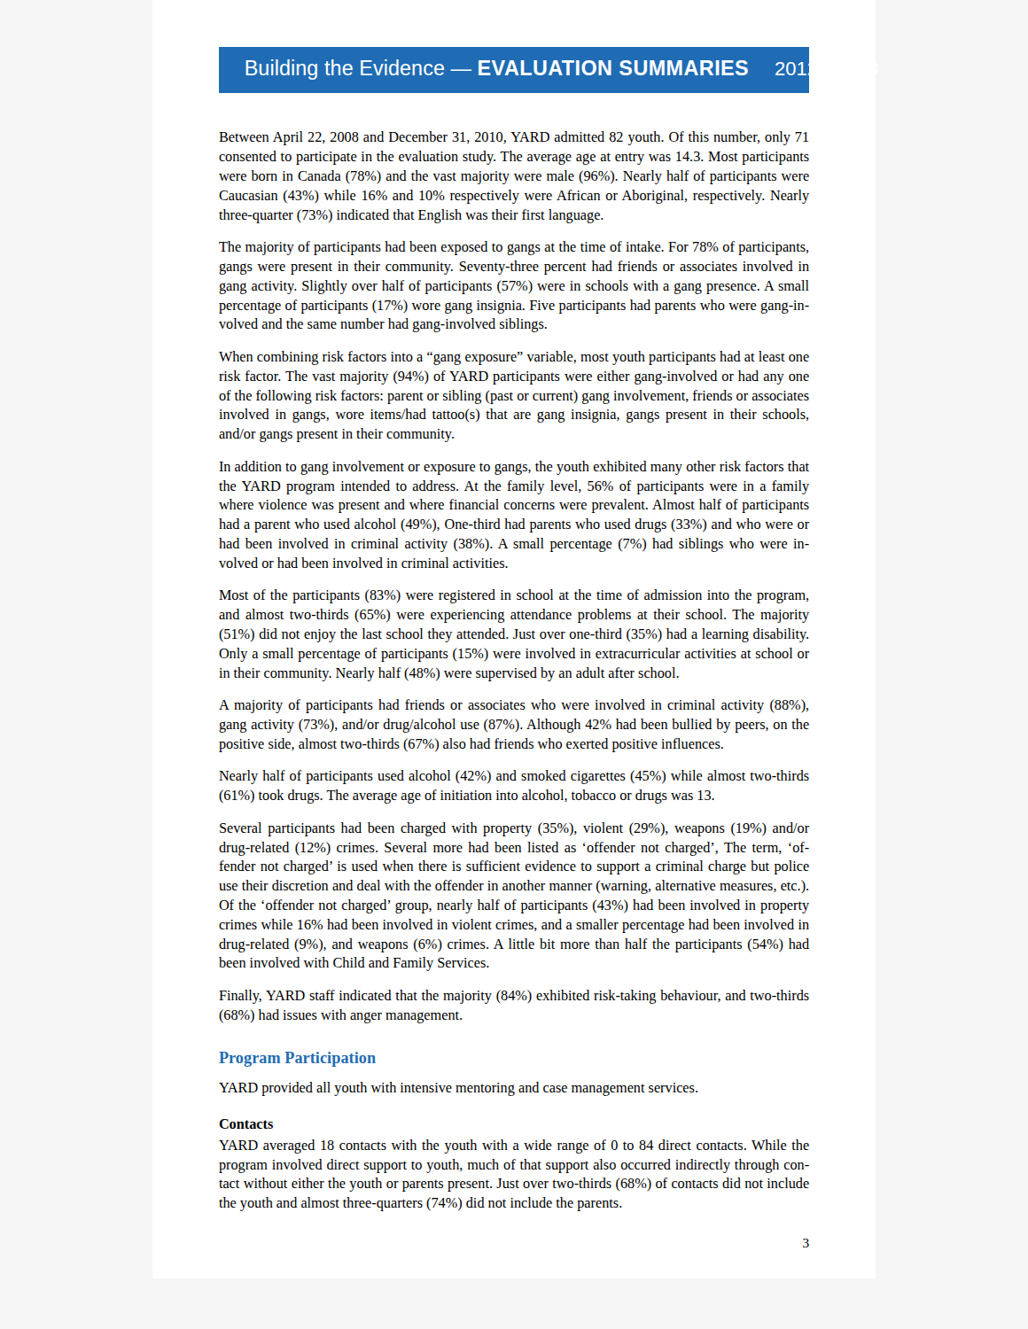Building the Evidence — EVALUATION SUMMARIES
2012-ES-28
Between April 22, 2008 and December 31, 2010, YARD admitted 82 youth. Of this number, only 71 consented to participate in the evaluation study. The average age at entry was 14.3. Most participants were born in Canada (78%) and the vast majority were male (96%). Nearly half of participants were Caucasian (43%) while 16% and 10% respectively were African or Aboriginal, respectively. Nearly three-quarter (73%) indicated that English was their first language.
The majority of participants had been exposed to gangs at the time of intake. For 78% of participants, gangs were present in their community. Seventy-three percent had friends or associates involved in gang activity. Slightly over half of participants (57%) were in schools with a gang presence. A small percentage of participants (17%) wore gang insignia. Five participants had parents who were gang-involved and the same number had gang-involved siblings.
When combining risk factors into a “gang exposure” variable, most youth participants had at least one risk factor. The vast majority (94%) of YARD participants were either gang-involved or had any one of the following risk factors: parent or sibling (past or current) gang involvement, friends or associates involved in gangs, wore items/had tattoo(s) that are gang insignia, gangs present in their schools, and/or gangs present in their community.
In addition to gang involvement or exposure to gangs, the youth exhibited many other risk factors that the YARD program intended to address. At the family level, 56% of participants were in a family where violence was present and where financial concerns were prevalent. Almost half of participants had a parent who used alcohol (49%), One-third had parents who used drugs (33%) and who were or had been involved in criminal activity (38%). A small percentage (7%) had siblings who were involved or had been involved in criminal activities.
Most of the participants (83%) were registered in school at the time of admission into the program, and almost two-thirds (65%) were experiencing attendance problems at their school. The majority (51%) did not enjoy the last school they attended. Just over one-third (35%) had a learning disability. Only a small percentage of participants (15%) were involved in extracurricular activities at school or in their community. Nearly half (48%) were supervised by an adult after school.
A majority of participants had friends or associates who were involved in criminal activity (88%), gang activity (73%), and/or drug/alcohol use (87%). Although 42% had been bullied by peers, on the positive side, almost two-thirds (67%) also had friends who exerted positive influences.
Nearly half of participants used alcohol (42%) and smoked cigarettes (45%) while almost two-thirds (61%) took drugs. The average age of initiation into alcohol, tobacco or drugs was 13.
Several participants had been charged with property (35%), violent (29%), weapons (19%) and/or drug-related (12%) crimes. Several more had been listed as ‘offender not charged’, The term, ‘offender not charged’ is used when there is sufficient evidence to support a criminal charge but police use their discretion and deal with the offender in another manner (warning, alternative measures, etc.). Of the ‘offender not charged’ group, nearly half of participants (43%) had been involved in property crimes while 16% had been involved in violent crimes, and a smaller percentage had been involved in drug-related (9%), and weapons (6%) crimes. A little bit more than half the participants (54%) had been involved with Child and Family Services.
Finally, YARD staff indicated that the majority (84%) exhibited risk-taking behaviour, and two-thirds (68%) had issues with anger management.
Program Participation
YARD provided all youth with intensive mentoring and case management services.
Contacts
YARD averaged 18 contacts with the youth with a wide range of 0 to 84 direct contacts. While the program involved direct support to youth, much of that support also occurred indirectly through contact without either the youth or parents present. Just over two-thirds (68%) of contacts did not include the youth and almost three-quarters (74%) did not include the parents.
3